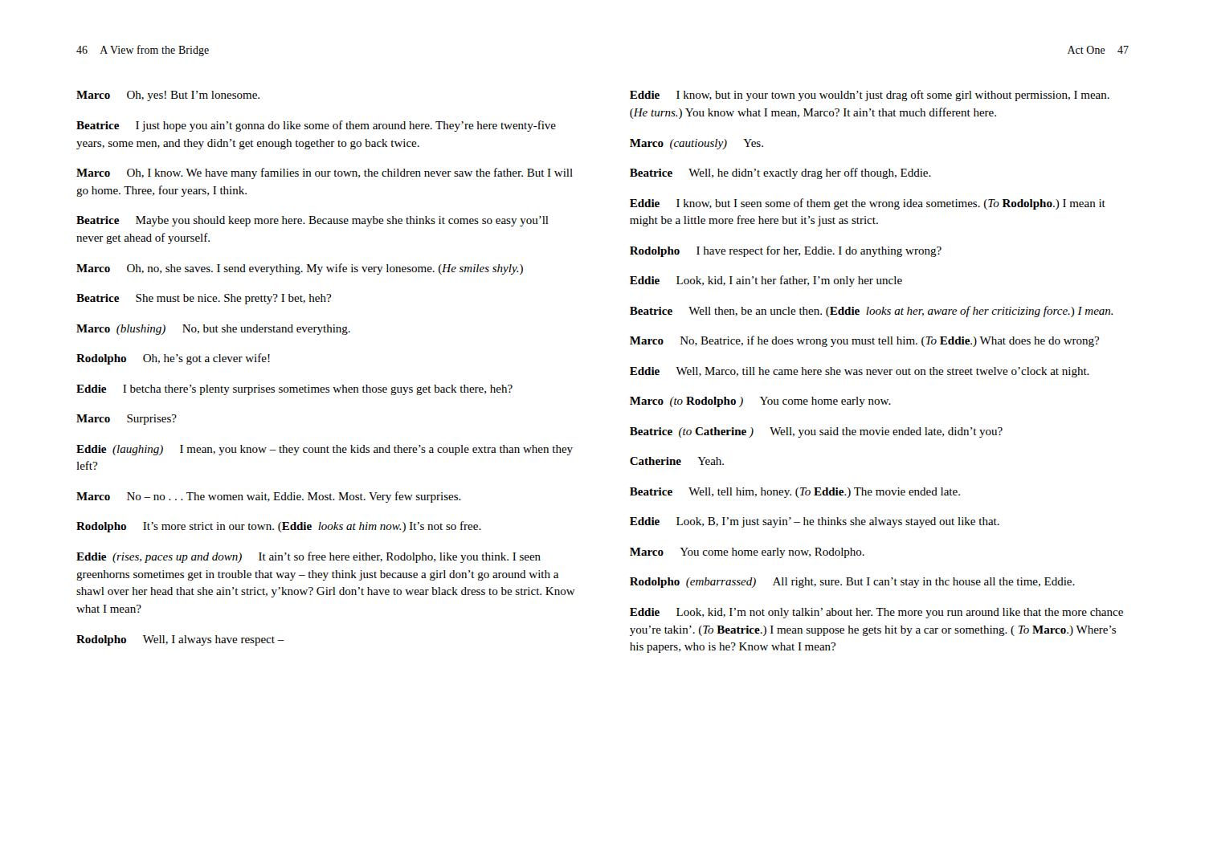46 A View from the Bridge
Marco Oh, yes! But I’m lonesome.
Beatrice I just hope you ain’t gonna do like some of them around here. They’re here twenty-five years, some men, and they didn’t get enough together to go back twice.
Marco Oh, I know. We have many families in our town, the children never saw the father. But I will go home. Three, four years, I think.
Beatrice Maybe you should keep more here. Because maybe she thinks it comes so easy you’ll never get ahead of yourself.
Marco Oh, no, she saves. I send everything. My wife is very lonesome. (He smiles shyly.)
Beatrice She must be nice. She pretty? I bet, heh?
Marco (blushing) No, but she understand everything.
Rodolpho Oh, he’s got a clever wife!
Eddie I betcha there’s plenty surprises sometimes when those guys get back there, heh?
Marco Surprises?
Eddie (laughing) I mean, you know – they count the kids and there’s a couple extra than when they left?
Marco No – no . . . The women wait, Eddie. Most. Most. Very few surprises.
Rodolpho It’s more strict in our town. (Eddie looks at him now.) It’s not so free.
Eddie (rises, paces up and down) It ain’t so free here either, Rodolpho, like you think. I seen greenhorns sometimes get in trouble that way – they think just because a girl don’t go around with a shawl over her head that she ain’t strict, y’know? Girl don’t have to wear black dress to be strict. Know what I mean?
Rodolpho Well, I always have respect –
Act One 47
Eddie I know, but in your town you wouldn’t just drag oft some girl without permission, I mean. (He turns.) You know what I mean, Marco? It ain’t that much different here.
Marco (cautiously) Yes.
Beatrice Well, he didn’t exactly drag her off though, Eddie.
Eddie I know, but I seen some of them get the wrong idea sometimes. (To Rodolpho.) I mean it might be a little more free here but it’s just as strict.
Rodolpho I have respect for her, Eddie. I do anything wrong?
Eddie Look, kid, I ain’t her father, I’m only her uncle
Beatrice Well then, be an uncle then. (Eddie looks at her, aware of her criticizing force.) I mean.
Marco No, Beatrice, if he does wrong you must tell him. (To Eddie.) What does he do wrong?
Eddie Well, Marco, till he came here she was never out on the street twelve o’clock at night.
Marco (to Rodolpho) You come home early now.
Beatrice (to Catherine) Well, you said the movie ended late, didn’t you?
Catherine Yeah.
Beatrice Well, tell him, honey. (To Eddie.) The movie ended late.
Eddie Look, B, I’m just sayin’ – he thinks she always stayed out like that.
Marco You come home early now, Rodolpho.
Rodolpho (embarrassed) All right, sure. But I can’t stay in thc house all the time, Eddie.
Eddie Look, kid, I’m not only talkin’ about her. The more you run around like that the more chance you’re takin’. (To Beatrice.) I mean suppose he gets hit by a car or something. (To Marco.) Where’s his papers, who is he? Know what I mean?